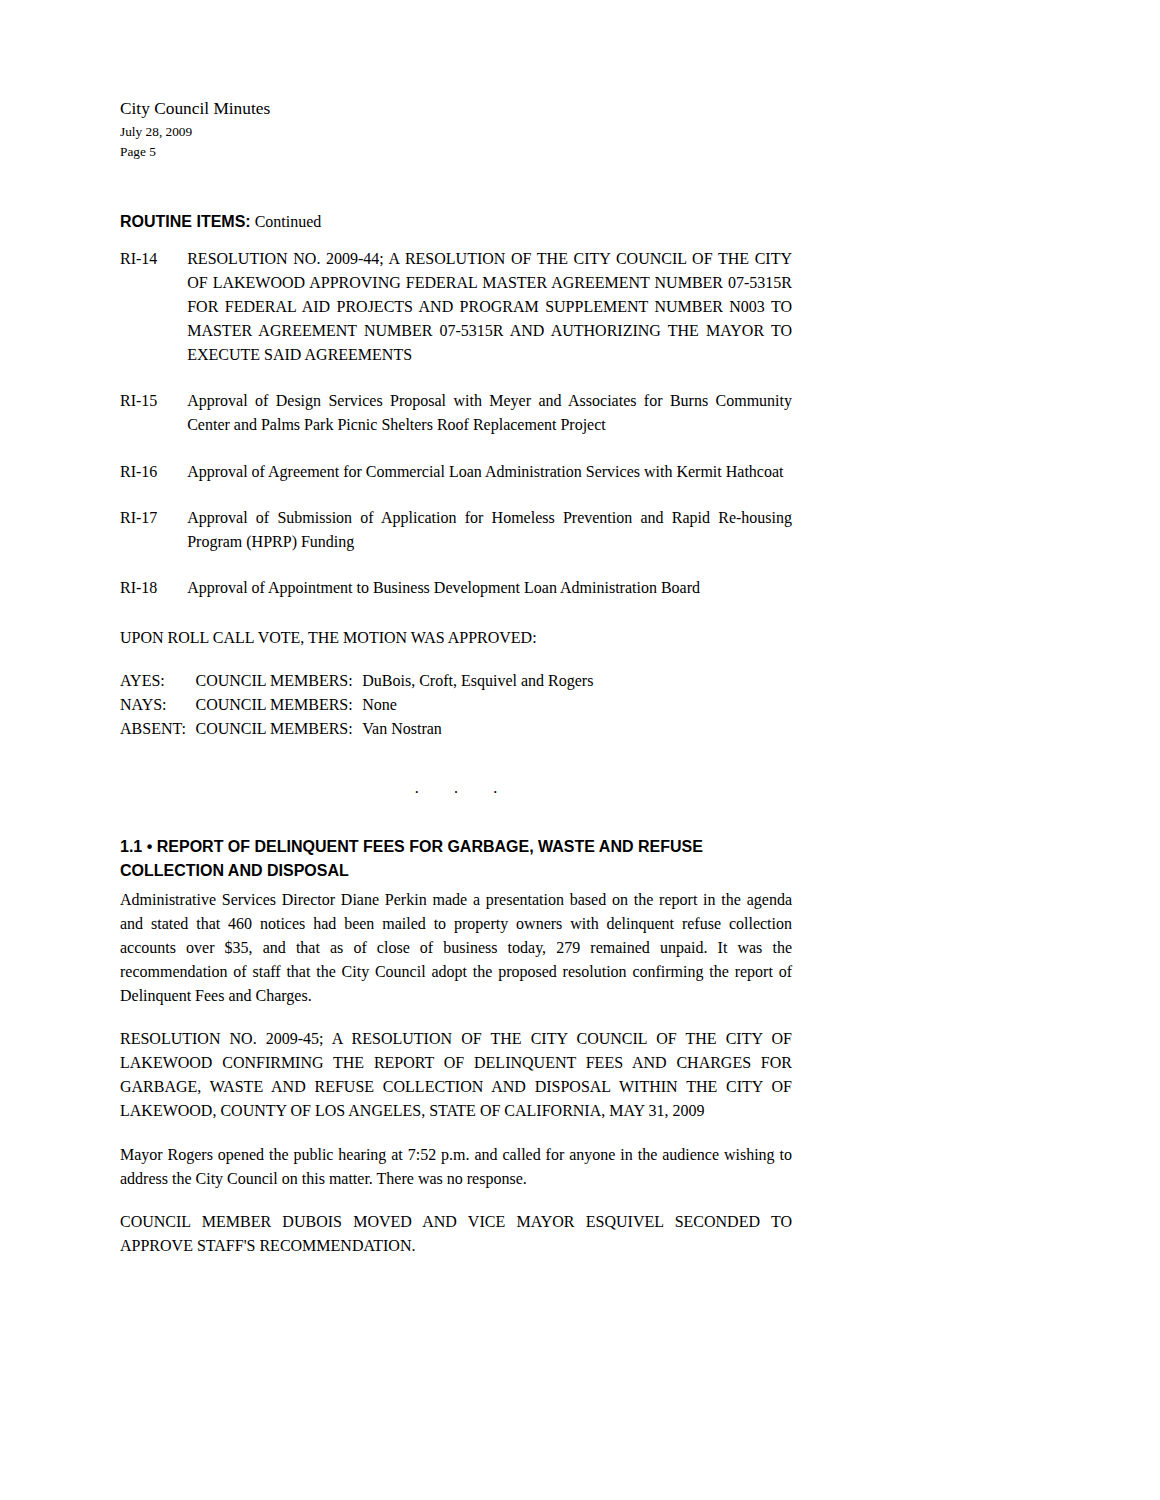City Council Minutes
July 28, 2009
Page 5
ROUTINE ITEMS:
Continued
RI-14 Resolution No. 2009-44; A Resolution of the City Council of the City of Lakewood Approving Federal Master Agreement Number 07-5315R for Federal Aid Projects and Program Supplement Number N003 to Master Agreement Number 07-5315R and Authorizing the Mayor to Execute Said Agreements
RI-15 Approval of Design Services Proposal with Meyer and Associates for Burns Community Center and Palms Park Picnic Shelters Roof Replacement Project
RI-16 Approval of Agreement for Commercial Loan Administration Services with Kermit Hathcoat
RI-17 Approval of Submission of Application for Homeless Prevention and Rapid Re-housing Program (HPRP) Funding
RI-18 Approval of Appointment to Business Development Loan Administration Board
UPON ROLL CALL VOTE, THE MOTION WAS APPROVED:
| AYES: | COUNCIL MEMBERS: | DuBois, Croft, Esquivel and Rogers |
| NAYS: | COUNCIL MEMBERS: | None |
| ABSENT: | COUNCIL MEMBERS: | Van Nostran |
...
1.1 • Report of Delinquent Fees for Garbage, Waste and Refuse Collection and Disposal
Administrative Services Director Diane Perkin made a presentation based on the report in the agenda and stated that 460 notices had been mailed to property owners with delinquent refuse collection accounts over $35, and that as of close of business today, 279 remained unpaid. It was the recommendation of staff that the City Council adopt the proposed resolution confirming the report of Delinquent Fees and Charges.
Resolution No. 2009-45; A Resolution of the City Council of the City of Lakewood Confirming the Report of Delinquent Fees and Charges for Garbage, Waste and Refuse Collection and Disposal within the City of Lakewood, County of Los Angeles, State of California, May 31, 2009
Mayor Rogers opened the public hearing at 7:52 p.m. and called for anyone in the audience wishing to address the City Council on this matter. There was no response.
Council Member DuBois moved and Vice Mayor Esquivel seconded to approve staff's recommendation.